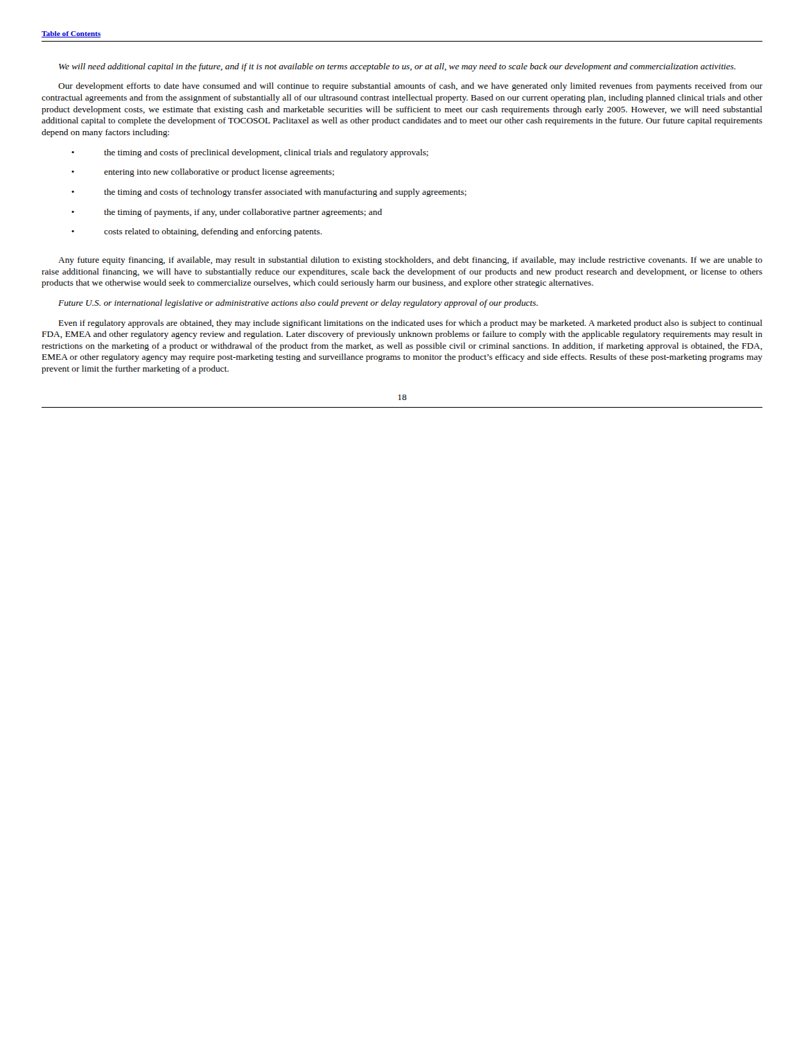Table of Contents
We will need additional capital in the future, and if it is not available on terms acceptable to us, or at all, we may need to scale back our development and commercialization activities.
Our development efforts to date have consumed and will continue to require substantial amounts of cash, and we have generated only limited revenues from payments received from our contractual agreements and from the assignment of substantially all of our ultrasound contrast intellectual property. Based on our current operating plan, including planned clinical trials and other product development costs, we estimate that existing cash and marketable securities will be sufficient to meet our cash requirements through early 2005. However, we will need substantial additional capital to complete the development of TOCOSOL Paclitaxel as well as other product candidates and to meet our other cash requirements in the future. Our future capital requirements depend on many factors including:
| • | the timing and costs of preclinical development, clinical trials and regulatory approvals; |
| • | entering into new collaborative or product license agreements; |
| • | the timing and costs of technology transfer associated with manufacturing and supply agreements; |
| • | the timing of payments, if any, under collaborative partner agreements; and |
| • | costs related to obtaining, defending and enforcing patents. |
Any future equity financing, if available, may result in substantial dilution to existing stockholders, and debt financing, if available, may include restrictive covenants. If we are unable to raise additional financing, we will have to substantially reduce our expenditures, scale back the development of our products and new product research and development, or license to others products that we otherwise would seek to commercialize ourselves, which could seriously harm our business, and explore other strategic alternatives.
Future U.S. or international legislative or administrative actions also could prevent or delay regulatory approval of our products.
Even if regulatory approvals are obtained, they may include significant limitations on the indicated uses for which a product may be marketed. A marketed product also is subject to continual FDA, EMEA and other regulatory agency review and regulation. Later discovery of previously unknown problems or failure to comply with the applicable regulatory requirements may result in restrictions on the marketing of a product or withdrawal of the product from the market, as well as possible civil or criminal sanctions. In addition, if marketing approval is obtained, the FDA, EMEA or other regulatory agency may require post-marketing testing and surveillance programs to monitor the product’s efficacy and side effects. Results of these post-marketing programs may prevent or limit the further marketing of a product.
18